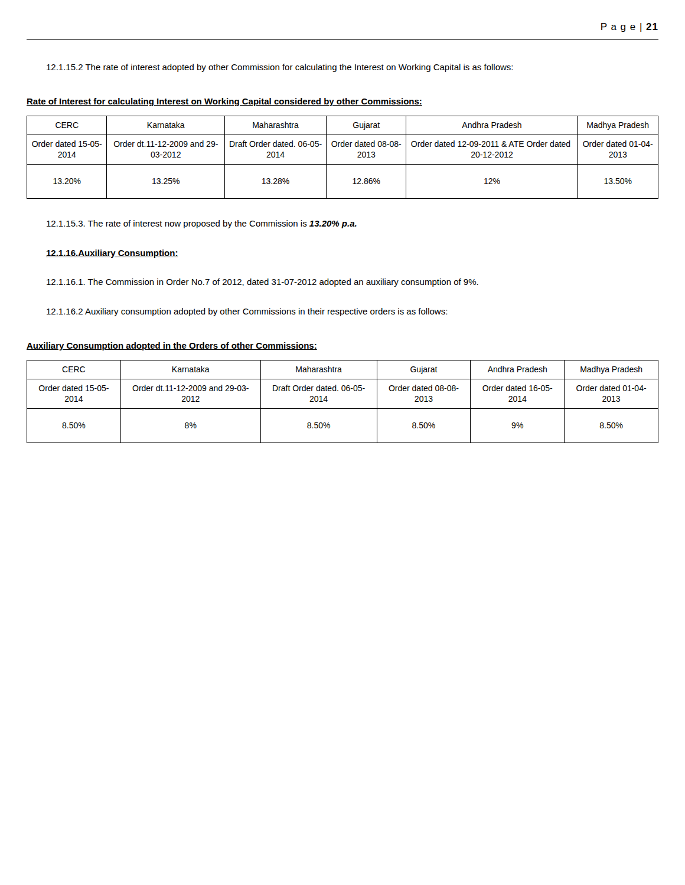P a g e | 21
12.1.15.2 The rate of interest adopted by other Commission for calculating the Interest on Working Capital is as follows:
Rate of Interest for calculating Interest on Working Capital considered by other Commissions:
| CERC | Karnataka | Maharashtra | Gujarat | Andhra Pradesh | Madhya Pradesh |
| Order dated 15-05-2014 | Order dt.11-12-2009 and 29-03-2012 | Draft Order dated. 06-05-2014 | Order dated 08-08-2013 | Order dated 12-09-2011 & ATE Order dated 20-12-2012 | Order dated 01-04-2013 |
| 13.20% | 13.25% | 13.28% | 12.86% | 12% | 13.50% |
12.1.15.3. The rate of interest now proposed by the Commission is 13.20% p.a.
12.1.16.Auxiliary Consumption:
12.1.16.1. The Commission in Order No.7 of 2012, dated 31-07-2012 adopted an auxiliary consumption of 9%.
12.1.16.2 Auxiliary consumption adopted by other Commissions in their respective orders is as follows:
Auxiliary Consumption adopted in the Orders of other Commissions:
| CERC | Karnataka | Maharashtra | Gujarat | Andhra Pradesh | Madhya Pradesh |
| Order dated 15-05-2014 | Order dt.11-12-2009 and 29-03-2012 | Draft Order dated. 06-05-2014 | Order dated 08-08-2013 | Order dated 16-05-2014 | Order dated 01-04-2013 |
| 8.50% | 8% | 8.50% | 8.50% | 9% | 8.50% |